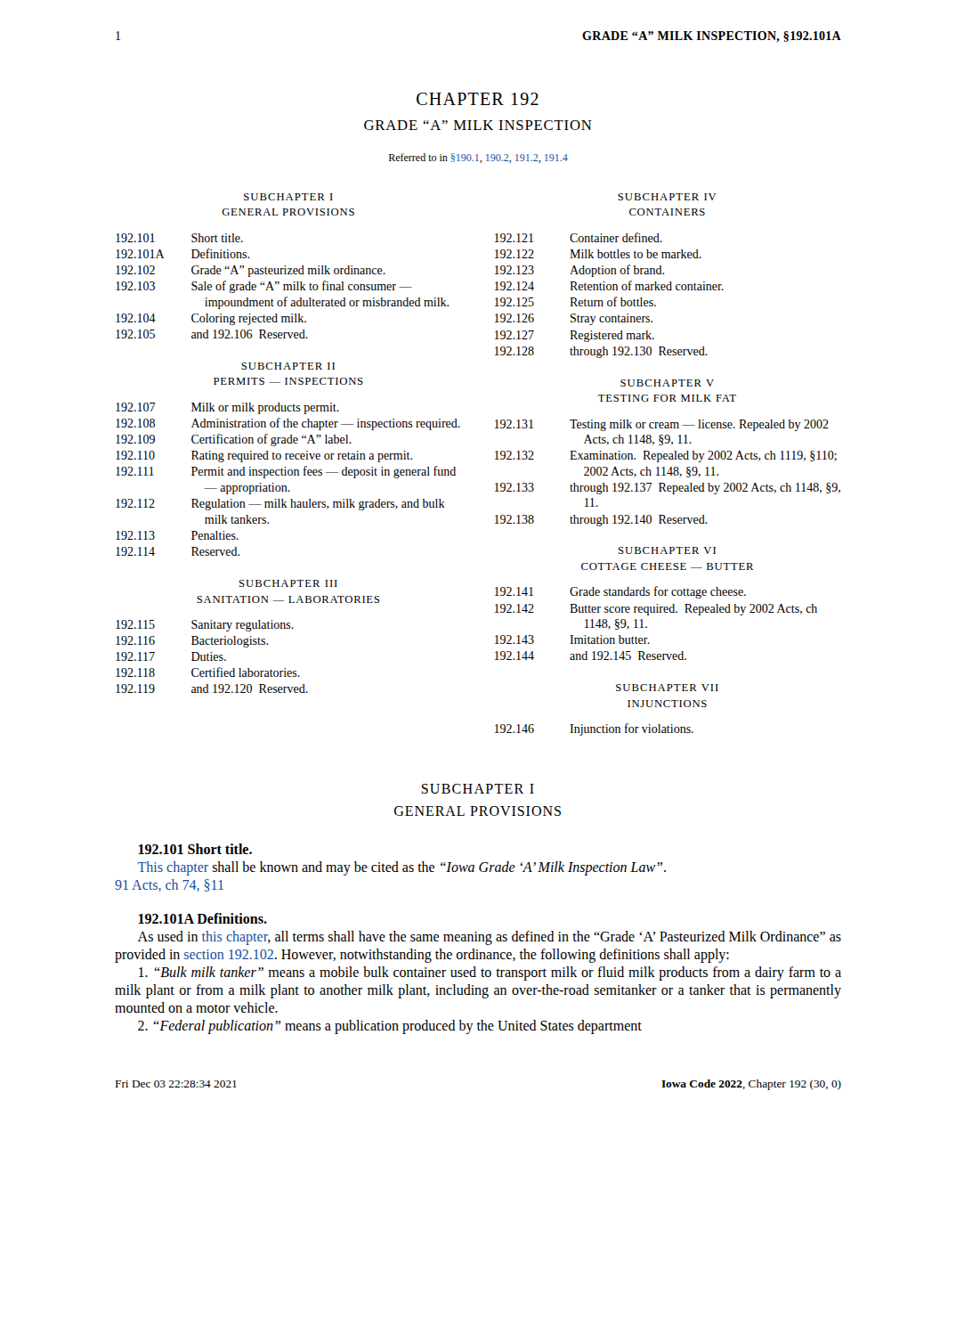1 GRADE “A” MILK INSPECTION, §192.101A
CHAPTER 192
GRADE “A” MILK INSPECTION
Referred to in §190.1, 190.2, 191.2, 191.4
SUBCHAPTER I
GENERAL PROVISIONS
| 192.101 | Short title. |
| 192.101A | Definitions. |
| 192.102 | Grade “A” pasteurized milk ordinance. |
| 192.103 | Sale of grade “A” milk to final consumer — impoundment of adulterated or misbranded milk. |
| 192.104 | Coloring rejected milk. |
| 192.105 | and 192.106 Reserved. |
SUBCHAPTER II
PERMITS — INSPECTIONS
| 192.107 | Milk or milk products permit. |
| 192.108 | Administration of the chapter — inspections required. |
| 192.109 | Certification of grade “A” label. |
| 192.110 | Rating required to receive or retain a permit. |
| 192.111 | Permit and inspection fees — deposit in general fund — appropriation. |
| 192.112 | Regulation — milk haulers, milk graders, and bulk milk tankers. |
| 192.113 | Penalties. |
| 192.114 | Reserved. |
SUBCHAPTER III
SANITATION — LABORATORIES
| 192.115 | Sanitary regulations. |
| 192.116 | Bacteriologists. |
| 192.117 | Duties. |
| 192.118 | Certified laboratories. |
| 192.119 | and 192.120 Reserved. |
SUBCHAPTER IV
CONTAINERS
| 192.121 | Container defined. |
| 192.122 | Milk bottles to be marked. |
| 192.123 | Adoption of brand. |
| 192.124 | Retention of marked container. |
| 192.125 | Return of bottles. |
| 192.126 | Stray containers. |
| 192.127 | Registered mark. |
| 192.128 | through 192.130 Reserved. |
SUBCHAPTER V
TESTING FOR MILK FAT
| 192.131 | Testing milk or cream — license. Repealed by 2002 Acts, ch 1148, §9, 11. |
| 192.132 | Examination. Repealed by 2002 Acts, ch 1119, §110; 2002 Acts, ch 1148, §9, 11. |
| 192.133 | through 192.137 Repealed by 2002 Acts, ch 1148, §9, 11. |
| 192.138 | through 192.140 Reserved. |
SUBCHAPTER VI
COTTAGE CHEESE — BUTTER
| 192.141 | Grade standards for cottage cheese. |
| 192.142 | Butter score required. Repealed by 2002 Acts, ch 1148, §9, 11. |
| 192.143 | Imitation butter. |
| 192.144 | and 192.145 Reserved. |
SUBCHAPTER VII
INJUNCTIONS
| 192.146 | Injunction for violations. |
SUBCHAPTER I
GENERAL PROVISIONS
192.101 Short title.
This chapter shall be known and may be cited as the “Iowa Grade ‘A’ Milk Inspection Law”.
91 Acts, ch 74, §11
192.101A Definitions.
As used in this chapter, all terms shall have the same meaning as defined in the “Grade ‘A’ Pasteurized Milk Ordinance” as provided in section 192.102. However, notwithstanding the ordinance, the following definitions shall apply:
1. “Bulk milk tanker” means a mobile bulk container used to transport milk or fluid milk products from a dairy farm to a milk plant or from a milk plant to another milk plant, including an over-the-road semitanker or a tanker that is permanently mounted on a motor vehicle.
2. “Federal publication” means a publication produced by the United States department
Fri Dec 03 22:28:34 2021 Iowa Code 2022, Chapter 192 (30, 0)